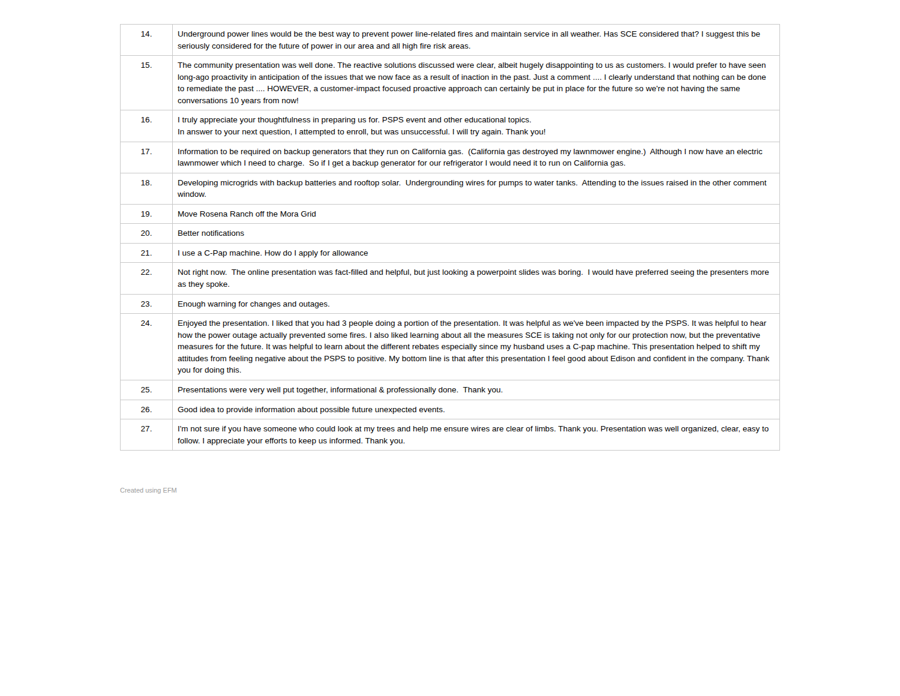| 14. | Underground power lines would be the best way to prevent power line-related fires and maintain service in all weather. Has SCE considered that? I suggest this be seriously considered for the future of power in our area and all high fire risk areas. |
| 15. | The community presentation was well done. The reactive solutions discussed were clear, albeit hugely disappointing to us as customers. I would prefer to have seen long-ago proactivity in anticipation of the issues that we now face as a result of inaction in the past. Just a comment .... I clearly understand that nothing can be done to remediate the past .... HOWEVER, a customer-impact focused proactive approach can certainly be put in place for the future so we're not having the same conversations 10 years from now! |
| 16. | I truly appreciate your thoughtfulness in preparing us for. PSPS event and other educational topics. In answer to your next question, I attempted to enroll, but was unsuccessful. I will try again. Thank you! |
| 17. | Information to be required on backup generators that they run on California gas. (California gas destroyed my lawnmower engine.) Although I now have an electric lawnmower which I need to charge. So if I get a backup generator for our refrigerator I would need it to run on California gas. |
| 18. | Developing microgrids with backup batteries and rooftop solar. Undergrounding wires for pumps to water tanks. Attending to the issues raised in the other comment window. |
| 19. | Move Rosena Ranch off the Mora Grid |
| 20. | Better notifications |
| 21. | I use a C-Pap machine. How do I apply for allowance |
| 22. | Not right now. The online presentation was fact-filled and helpful, but just looking a powerpoint slides was boring. I would have preferred seeing the presenters more as they spoke. |
| 23. | Enough warning for changes and outages. |
| 24. | Enjoyed the presentation. I liked that you had 3 people doing a portion of the presentation. It was helpful as we've been impacted by the PSPS. It was helpful to hear how the power outage actually prevented some fires. I also liked learning about all the measures SCE is taking not only for our protection now, but the preventative measures for the future. It was helpful to learn about the different rebates especially since my husband uses a C-pap machine. This presentation helped to shift my attitudes from feeling negative about the PSPS to positive. My bottom line is that after this presentation I feel good about Edison and confident in the company. Thank you for doing this. |
| 25. | Presentations were very well put together, informational & professionally done. Thank you. |
| 26. | Good idea to provide information about possible future unexpected events. |
| 27. | I'm not sure if you have someone who could look at my trees and help me ensure wires are clear of limbs. Thank you. Presentation was well organized, clear, easy to follow. I appreciate your efforts to keep us informed. Thank you. |
Created using EFM